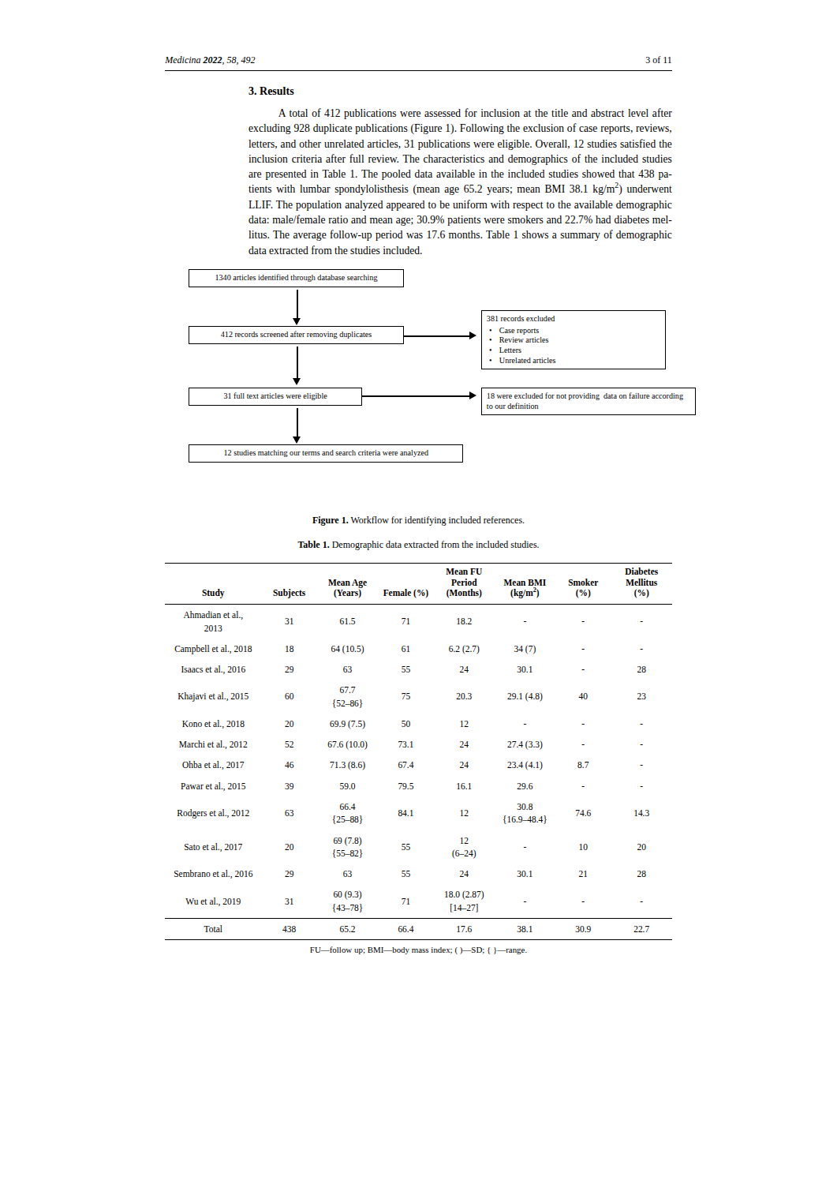Medicina 2022, 58, 492
3 of 11
3. Results
A total of 412 publications were assessed for inclusion at the title and abstract level after excluding 928 duplicate publications (Figure 1). Following the exclusion of case reports, reviews, letters, and other unrelated articles, 31 publications were eligible. Overall, 12 studies satisfied the inclusion criteria after full review. The characteristics and demographics of the included studies are presented in Table 1. The pooled data available in the included studies showed that 438 patients with lumbar spondylolisthesis (mean age 65.2 years; mean BMI 38.1 kg/m2) underwent LLIF. The population analyzed appeared to be uniform with respect to the available demographic data: male/female ratio and mean age; 30.9% patients were smokers and 22.7% had diabetes mellitus. The average follow-up period was 17.6 months. Table 1 shows a summary of demographic data extracted from the studies included.
1340 articles identified through database searching
412 records screened after removing duplicates
31 full text articles were eligible
12 studies matching our terms and search criteria were analyzed
381 records excluded
•Case reports
•Review articles
•Letters
•Unrelated articles
18 were excluded for not providing data on failure according to our definition
Figure 1. Workflow for identifying included references.
Table 1. Demographic data extracted from the included studies.
| Study | Subjects | Mean Age (Years) | Female (%) | Mean FU Period (Months) | Mean BMI (kg/m 2 ) | Smoker (%) | Diabetes Mellitus (%) |
| --- | --- | --- | --- | --- | --- | --- | --- |
| Ahmadian et al., 2013 | 31 | 61.5 | 71 | 18.2 | - | - | - |
| Campbell et al., 2018 | 18 | 64 (10.5) | 61 | 6.2 (2.7) | 34 (7) | - | - |
| Isaacs et al., 2016 | 29 | 63 | 55 | 24 | 30.1 | - | 28 |
| Khajavi et al., 2015 | 60 | 67.7 {52–86} | 75 | 20.3 | 29.1 (4.8) | 40 | 23 |
| Kono et al., 2018 | 20 | 69.9 (7.5) | 50 | 12 | - | - | - |
| Marchi et al., 2012 | 52 | 67.6 (10.0) | 73.1 | 24 | 27.4 (3.3) | - | - |
| Ohba et al., 2017 | 46 | 71.3 (8.6) | 67.4 | 24 | 23.4 (4.1) | 8.7 | - |
| Pawar et al., 2015 | 39 | 59.0 | 79.5 | 16.1 | 29.6 | - | - |
| Rodgers et al., 2012 | 63 | 66.4 {25–88} | 84.1 | 12 | 30.8 {16.9–48.4} | 74.6 | 14.3 |
| Sato et al., 2017 | 20 | 69 (7.8) {55–82} | 55 | 12 (6–24) | - | 10 | 20 |
| Sembrano et al., 2016 | 29 | 63 | 55 | 24 | 30.1 | 21 | 28 |
| Wu et al., 2019 | 31 | 60 (9.3) {43–78} | 71 | 18.0 (2.87) [14–27] | - | - | - |
| Total | 438 | 65.2 | 66.4 | 17.6 | 38.1 | 30.9 | 22.7 |
FU—follow up; BMI—body mass index; ( )—SD; { }—range.